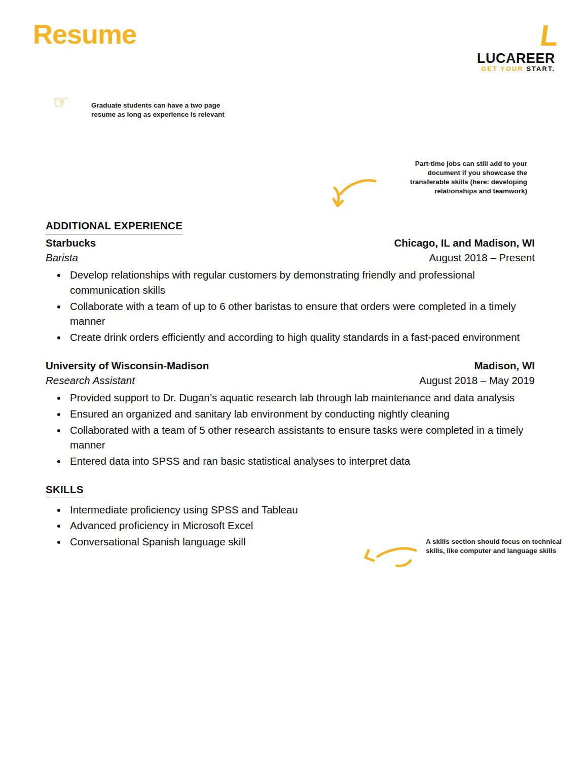Resume
L
LUCAREER
GET YOUR START.
☞
Graduate students can have a two page resume as long as experience is relevant
Part-time jobs can still add to your document if you showcase the transferable skills (here: developing relationships and teamwork)
A skills section should focus on technical skills, like computer and language skills
Additional Experience
Starbucks Chicago, IL and Madison, WI
Barista August 2018 – Present
Develop relationships with regular customers by demonstrating friendly and professional communication skills
Collaborate with a team of up to 6 other baristas to ensure that orders were completed in a timely manner
Create drink orders efficiently and according to high quality standards in a fast-paced environment
University of Wisconsin-Madison Madison, WI
Research Assistant August 2018 – May 2019
Provided support to Dr. Dugan’s aquatic research lab through lab maintenance and data analysis
Ensured an organized and sanitary lab environment by conducting nightly cleaning
Collaborated with a team of 5 other research assistants to ensure tasks were completed in a timely manner
Entered data into SPSS and ran basic statistical analyses to interpret data
Skills
Intermediate proficiency using SPSS and Tableau
Advanced proficiency in Microsoft Excel
Conversational Spanish language skill